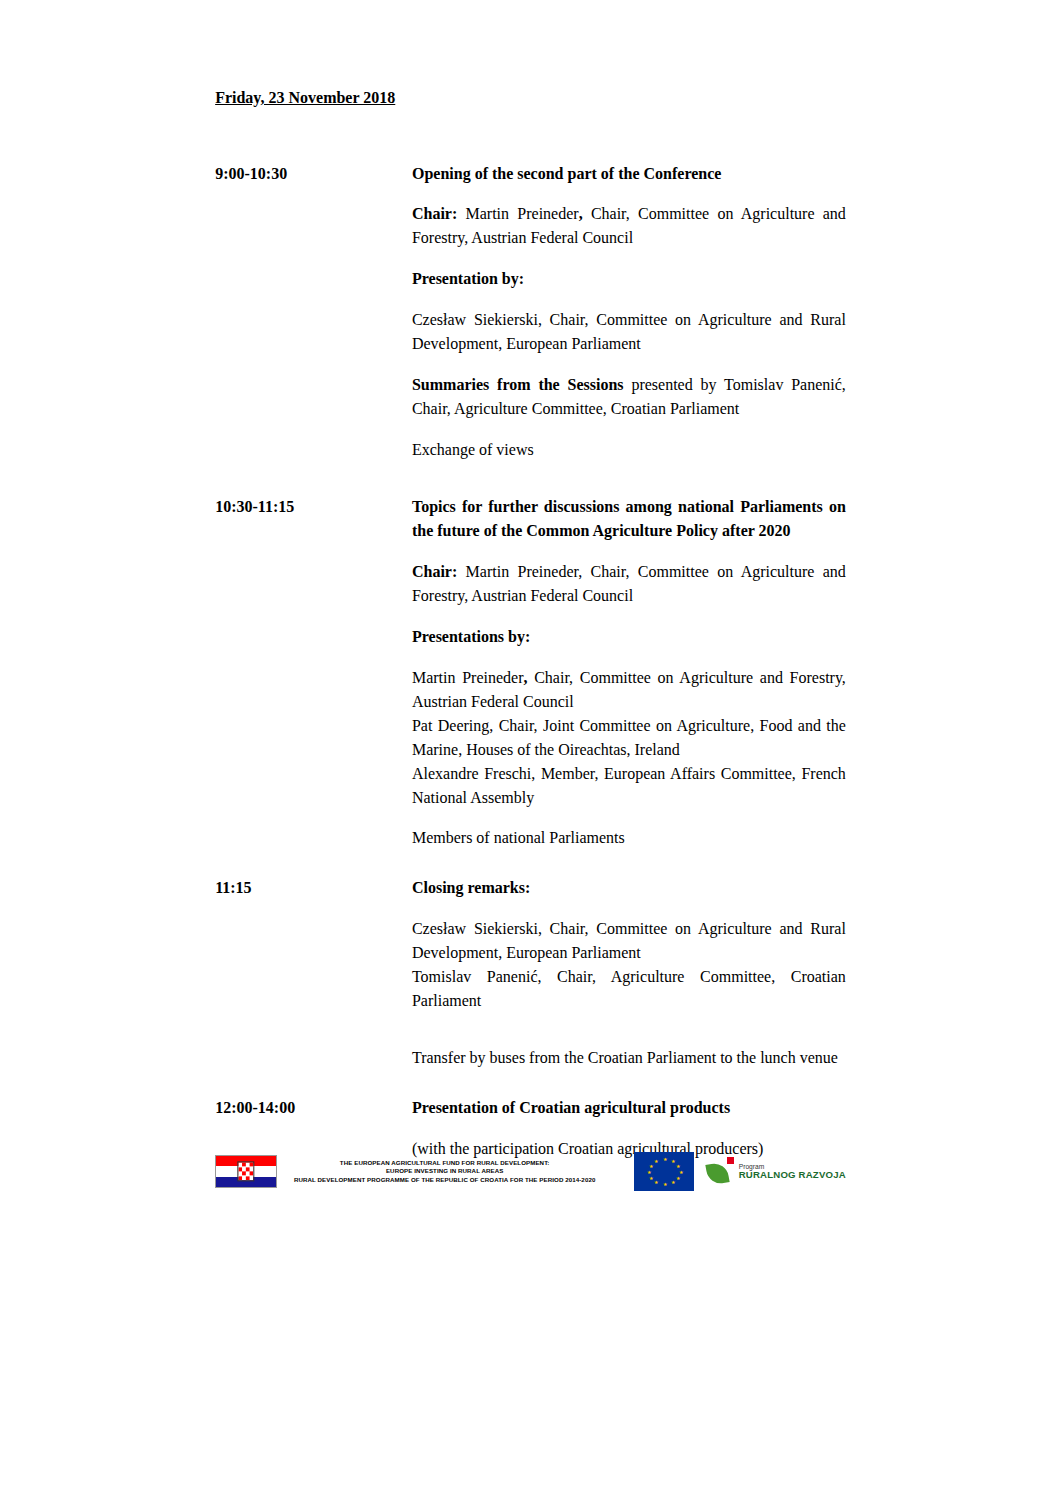Friday, 23 November 2018
9:00-10:30
Opening of the second part of the Conference
Chair: Martin Preineder, Chair, Committee on Agriculture and Forestry, Austrian Federal Council
Presentation by:
Czesław Siekierski, Chair, Committee on Agriculture and Rural Development, European Parliament
Summaries from the Sessions presented by Tomislav Panenić, Chair, Agriculture Committee, Croatian Parliament
Exchange of views
10:30-11:15
Topics for further discussions among national Parliaments on the future of the Common Agriculture Policy after 2020
Chair: Martin Preineder, Chair, Committee on Agriculture and Forestry, Austrian Federal Council
Presentations by:
Martin Preineder, Chair, Committee on Agriculture and Forestry, Austrian Federal Council
Pat Deering, Chair, Joint Committee on Agriculture, Food and the Marine, Houses of the Oireachtas, Ireland
Alexandre Freschi, Member, European Affairs Committee, French National Assembly
Members of national Parliaments
11:15
Closing remarks:
Czesław Siekierski, Chair, Committee on Agriculture and Rural Development, European Parliament
Tomislav Panenić, Chair, Agriculture Committee, Croatian Parliament
Transfer by buses from the Croatian Parliament to the lunch venue
12:00-14:00
Presentation of Croatian agricultural products
(with the participation Croatian agricultural producers)
THE EUROPEAN AGRICULTURAL FUND FOR RURAL DEVELOPMENT:
EUROPE INVESTING IN RURAL AREAS
RURAL DEVELOPMENT PROGRAMME OF THE REPUBLIC OF CROATIA FOR THE PERIOD 2014-2020
★ ★ ★ ★ ★ ★ ★ ★ ★ ★ ★ ★
Program
RURALNOG RAZVOJA